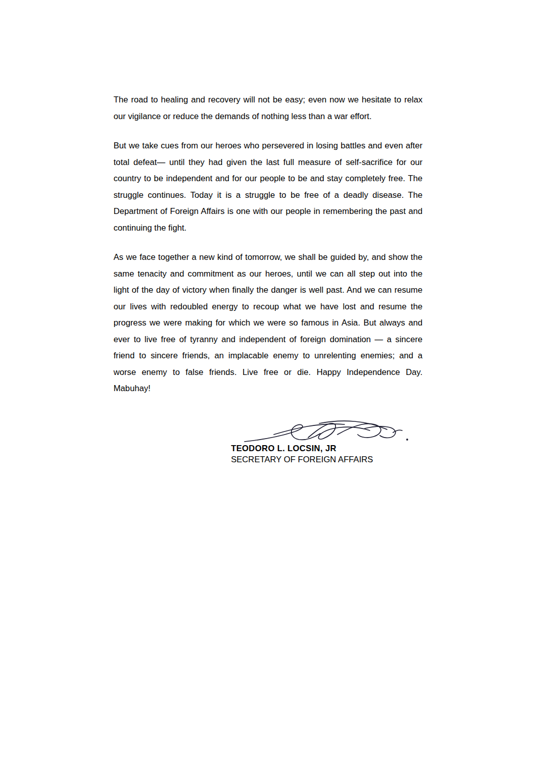The road to healing and recovery will not be easy; even now we hesitate to relax our vigilance or reduce the demands of nothing less than a war effort.
But we take cues from our heroes who persevered in losing battles and even after total defeat— until they had given the last full measure of self-sacrifice for our country to be independent and for our people to be and stay completely free. The struggle continues. Today it is a struggle to be free of a deadly disease. The Department of Foreign Affairs is one with our people in remembering the past and continuing the fight.
As we face together a new kind of tomorrow, we shall be guided by, and show the same tenacity and commitment as our heroes, until we can all step out into the light of the day of victory when finally the danger is well past. And we can resume our lives with redoubled energy to recoup what we have lost and resume the progress we were making for which we were so famous in Asia. But always and ever to live free of tyranny and independent of foreign domination — a sincere friend to sincere friends, an implacable enemy to unrelenting enemies; and a worse enemy to false friends. Live free or die. Happy Independence Day. Mabuhay!
TEODORO L. LOCSIN, JR
SECRETARY OF FOREIGN AFFAIRS